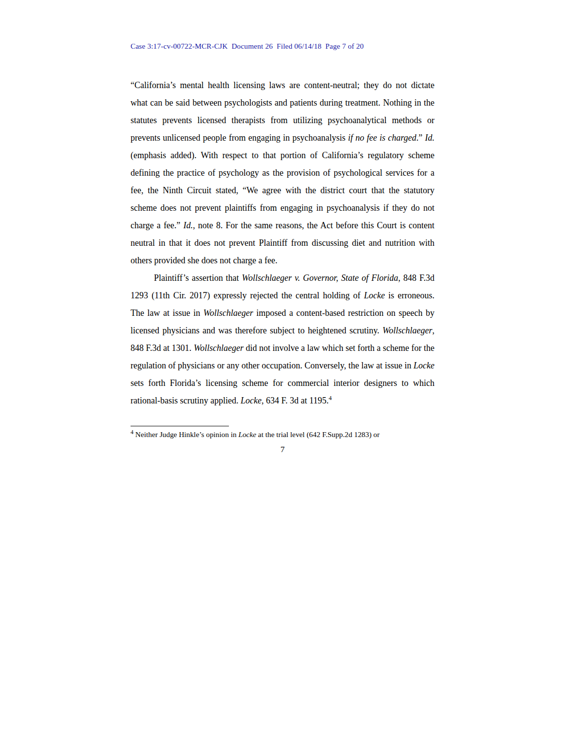Case 3:17-cv-00722-MCR-CJK Document 26 Filed 06/14/18 Page 7 of 20
“California’s mental health licensing laws are content-neutral; they do not dictate what can be said between psychologists and patients during treatment. Nothing in the statutes prevents licensed therapists from utilizing psychoanalytical methods or prevents unlicensed people from engaging in psychoanalysis if no fee is charged.” Id. (emphasis added). With respect to that portion of California’s regulatory scheme defining the practice of psychology as the provision of psychological services for a fee, the Ninth Circuit stated, “We agree with the district court that the statutory scheme does not prevent plaintiffs from engaging in psychoanalysis if they do not charge a fee.” Id., note 8. For the same reasons, the Act before this Court is content neutral in that it does not prevent Plaintiff from discussing diet and nutrition with others provided she does not charge a fee.
Plaintiff’s assertion that Wollschlaeger v. Governor, State of Florida, 848 F.3d 1293 (11th Cir. 2017) expressly rejected the central holding of Locke is erroneous. The law at issue in Wollschlaeger imposed a content-based restriction on speech by licensed physicians and was therefore subject to heightened scrutiny. Wollschlaeger, 848 F.3d at 1301. Wollschlaeger did not involve a law which set forth a scheme for the regulation of physicians or any other occupation. Conversely, the law at issue in Locke sets forth Florida’s licensing scheme for commercial interior designers to which rational-basis scrutiny applied. Locke, 634 F. 3d at 1195.4
4 Neither Judge Hinkle’s opinion in Locke at the trial level (642 F.Supp.2d 1283) or
7